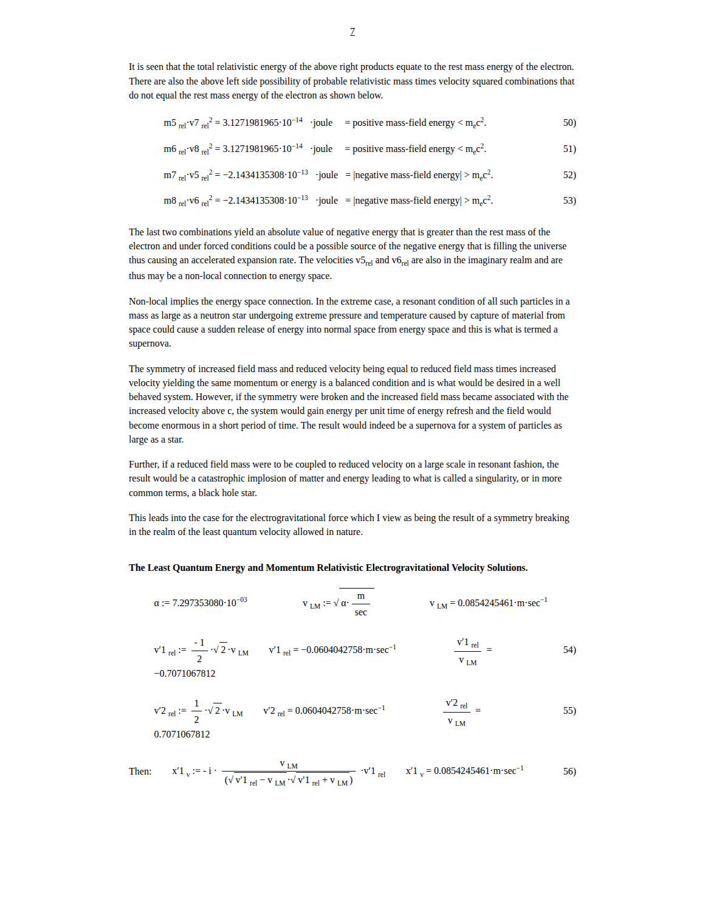7
It is seen that the total relativistic energy of the above right products equate to the rest mass energy of the electron. There are also the above left side possibility of probable relativistic mass times velocity squared combinations that do not equal the rest mass energy of the electron as shown below.
m5 rel·v7 rel2 = 3.1271981965·10−14 ·joule = positive mass-field energy < mec2.
50)
m6 rel·v8 rel2 = 3.1271981965·10−14 ·joule = positive mass-field energy < mec2.
51)
m7 rel·v5 rel2 = −2.1434135308·10−13 ·joule = |negative mass-field energy| > mec2.
52)
m8 rel·v6 rel2 = −2.1434135308·10−13 ·joule = |negative mass-field energy| > mec2.
53)
The last two combinations yield an absolute value of negative energy that is greater than the rest mass of the electron and under forced conditions could be a possible source of the negative energy that is filling the universe thus causing an accelerated expansion rate. The velocities v5rel and v6rel are also in the imaginary realm and are thus may be a non-local connection to energy space.
Non-local implies the energy space connection. In the extreme case, a resonant condition of all such particles in a mass as large as a neutron star undergoing extreme pressure and temperature caused by capture of material from space could cause a sudden release of energy into normal space from energy space and this is what is termed a supernova.
The symmetry of increased field mass and reduced velocity being equal to reduced field mass times increased velocity yielding the same momentum or energy is a balanced condition and is what would be desired in a well behaved system. However, if the symmetry were broken and the increased field mass became associated with the increased velocity above c, the system would gain energy per unit time of energy refresh and the field would become enormous in a short period of time. The result would indeed be a supernova for a system of particles as large as a star.
Further, if a reduced field mass were to be coupled to reduced velocity on a large scale in resonant fashion, the result would be a catastrophic implosion of matter and energy leading to what is called a singularity, or in more common terms, a black hole star.
This leads into the case for the electrogravitational force which I view as being the result of a symmetry breaking in the realm of the least quantum velocity allowed in nature.
The Least Quantum Energy and Momentum Relativistic Electrogravitational Velocity Solutions.
α := 7.297353080·10−03 v LM := α·msec v LM = 0.0854245461·m·sec−1
v′1 rel := - 12· 2·v LM v′1 rel = −0.0604042758·m·sec−1 v′1 rel v LM = −0.7071067812
54)
v′2 rel := 12· 2·v LM v′2 rel = 0.0604042758·m·sec−1 v′2 rel v LM = 0.7071067812
55)
Then: x′1 v := - i · v LM ( v′1 rel − v LM· v′1 rel + v LM) ·v′1 rel x′1 v = 0.0854245461·m·sec−1
56)